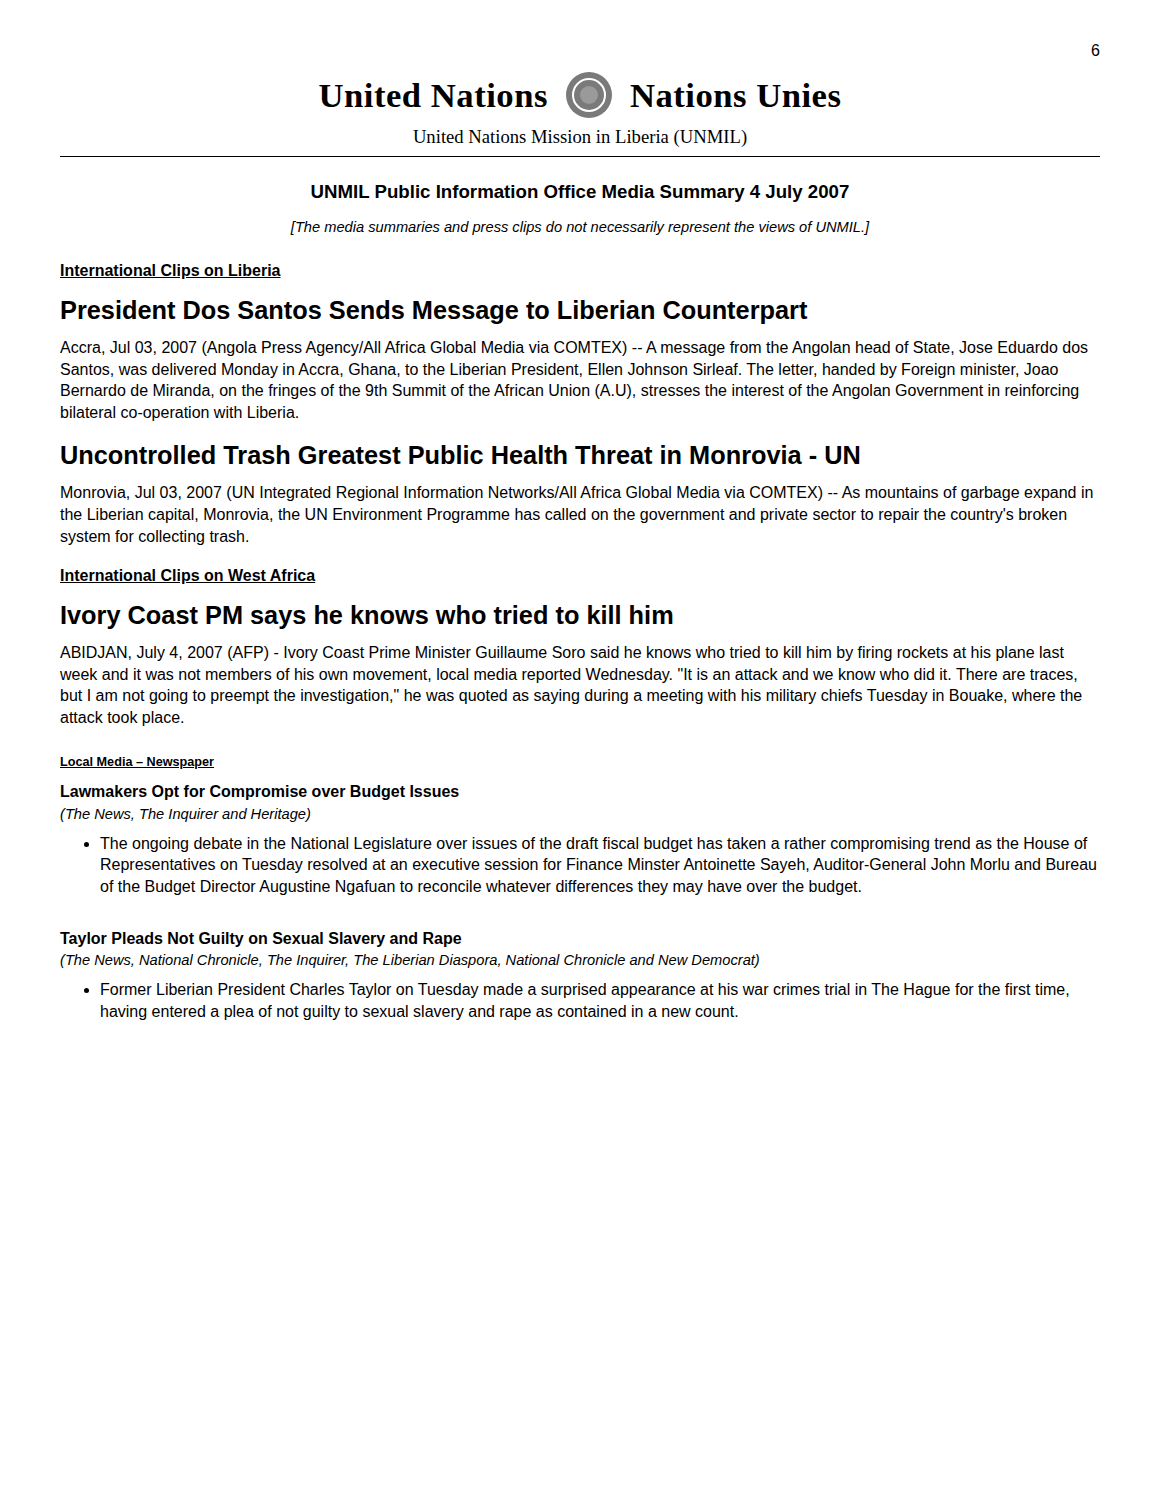6
United Nations Nations Unies
United Nations Mission in Liberia (UNMIL)
UNMIL Public Information Office Media Summary 4 July 2007
[The media summaries and press clips do not necessarily represent the views of UNMIL.]
International Clips on Liberia
President Dos Santos Sends Message to Liberian Counterpart
Accra, Jul 03, 2007 (Angola Press Agency/All Africa Global Media via COMTEX) -- A message from the Angolan head of State, Jose Eduardo dos Santos, was delivered Monday in Accra, Ghana, to the Liberian President, Ellen Johnson Sirleaf. The letter, handed by Foreign minister, Joao Bernardo de Miranda, on the fringes of the 9th Summit of the African Union (A.U), stresses the interest of the Angolan Government in reinforcing bilateral co-operation with Liberia.
Uncontrolled Trash Greatest Public Health Threat in Monrovia - UN
Monrovia, Jul 03, 2007 (UN Integrated Regional Information Networks/All Africa Global Media via COMTEX) -- As mountains of garbage expand in the Liberian capital, Monrovia, the UN Environment Programme has called on the government and private sector to repair the country's broken system for collecting trash.
International Clips on West Africa
Ivory Coast PM says he knows who tried to kill him
ABIDJAN, July 4, 2007 (AFP) - Ivory Coast Prime Minister Guillaume Soro said he knows who tried to kill him by firing rockets at his plane last week and it was not members of his own movement, local media reported Wednesday. "It is an attack and we know who did it. There are traces, but I am not going to preempt the investigation," he was quoted as saying during a meeting with his military chiefs Tuesday in Bouake, where the attack took place.
Local Media – Newspaper
Lawmakers Opt for Compromise over Budget Issues
(The News, The Inquirer and Heritage)
The ongoing debate in the National Legislature over issues of the draft fiscal budget has taken a rather compromising trend as the House of Representatives on Tuesday resolved at an executive session for Finance Minster Antoinette Sayeh, Auditor-General John Morlu and Bureau of the Budget Director Augustine Ngafuan to reconcile whatever differences they may have over the budget.
Taylor Pleads Not Guilty on Sexual Slavery and Rape
(The News, National Chronicle, The Inquirer, The Liberian Diaspora, National Chronicle and New Democrat)
Former Liberian President Charles Taylor on Tuesday made a surprised appearance at his war crimes trial in The Hague for the first time, having entered a plea of not guilty to sexual slavery and rape as contained in a new count.